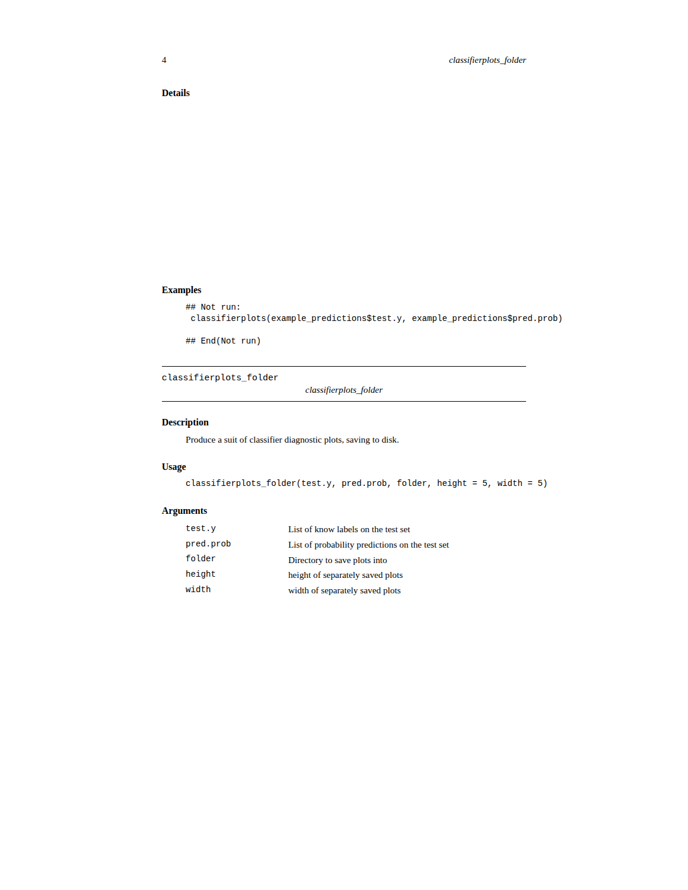4 classifierplots_folder
Details
Examples
## Not run:
 classifierplots(example_predictions$test.y, example_predictions$pred.prob)

## End(Not run)
classifierplots_folder
classifierplots_folder
Description
Produce a suit of classifier diagnostic plots, saving to disk.
Usage
classifierplots_folder(test.y, pred.prob, folder, height = 5, width = 5)
Arguments
| test.y | List of know labels on the test set |
| pred.prob | List of probability predictions on the test set |
| folder | Directory to save plots into |
| height | height of separately saved plots |
| width | width of separately saved plots |